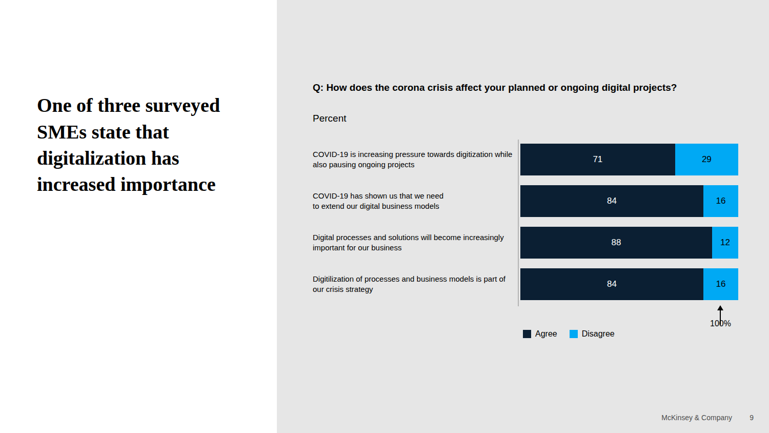One of three surveyed SMEs state that digitalization has increased importance
Q: How does the corona crisis affect your planned or ongoing digital projects?
Percent
COVID-19 is increasing pressure towards digitization while also pausing ongoing projects
71
29
COVID-19 has shown us that we need
to extend our digital business models
84
16
Digital processes and solutions will become increasingly important for our business
88
12
Digitilization of processes and business models is part of our crisis strategy
84
16
100%
Agree Disagree
McKinsey & Company
9